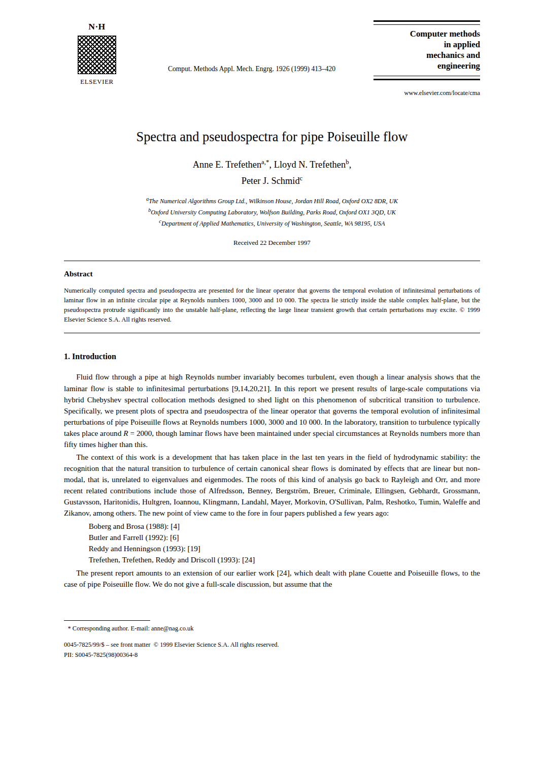N·H
ELSEVIER
Comput. Methods Appl. Mech. Engrg. 1926 (1999) 413–420
Computer methods
in applied
mechanics and
engineering
www.elsevier.com/locate/cma
Spectra and pseudospectra for pipe Poiseuille flow
Anne E. Trefethena,*, Lloyd N. Trefethenb,
Peter J. Schmidc
aThe Numerical Algorithms Group Ltd., Wilkinson House, Jordan Hill Road, Oxford OX2 8DR, UK
bOxford University Computing Laboratory, Wolfson Building, Parks Road, Oxford OX1 3QD, UK
cDepartment of Applied Mathematics, University of Washington, Seattle, WA 98195, USA
Received 22 December 1997
Abstract
Numerically computed spectra and pseudospectra are presented for the linear operator that governs the temporal evolution of infinitesimal perturbations of laminar flow in an infinite circular pipe at Reynolds numbers 1000, 3000 and 10 000. The spectra lie strictly inside the stable complex half-plane, but the pseudospectra protrude significantly into the unstable half-plane, reflecting the large linear transient growth that certain perturbations may excite. © 1999 Elsevier Science S.A. All rights reserved.
1. Introduction
Fluid flow through a pipe at high Reynolds number invariably becomes turbulent, even though a linear analysis shows that the laminar flow is stable to infinitesimal perturbations [9,14,20,21]. In this report we present results of large-scale computations via hybrid Chebyshev spectral collocation methods designed to shed light on this phenomenon of subcritical transition to turbulence. Specifically, we present plots of spectra and pseudospectra of the linear operator that governs the temporal evolution of infinitesimal perturbations of pipe Poiseuille flows at Reynolds numbers 1000, 3000 and 10 000. In the laboratory, transition to turbulence typically takes place around R = 2000, though laminar flows have been maintained under special circumstances at Reynolds numbers more than fifty times higher than this.
The context of this work is a development that has taken place in the last ten years in the field of hydrodynamic stability: the recognition that the natural transition to turbulence of certain canonical shear flows is dominated by effects that are linear but non-modal, that is, unrelated to eigenvalues and eigenmodes. The roots of this kind of analysis go back to Rayleigh and Orr, and more recent related contributions include those of Alfredsson, Benney, Bergström, Breuer, Criminale, Ellingsen, Gebhardt, Grossmann, Gustavsson, Haritonidis, Hultgren, Ioannou, Klingmann, Landahl, Mayer, Morkovin, O'Sullivan, Palm, Reshotko, Tumin, Waleffe and Zikanov, among others. The new point of view came to the fore in four papers published a few years ago:
Boberg and Brosa (1988): [4]
Butler and Farrell (1992): [6]
Reddy and Henningson (1993): [19]
Trefethen, Trefethen, Reddy and Driscoll (1993): [24]
The present report amounts to an extension of our earlier work [24], which dealt with plane Couette and Poiseuille flows, to the case of pipe Poiseuille flow. We do not give a full-scale discussion, but assume that the
* Corresponding author. E-mail: anne@nag.co.uk
0045-7825/99/$ – see front matter © 1999 Elsevier Science S.A. All rights reserved.
PII: S0045-7825(98)00364-8